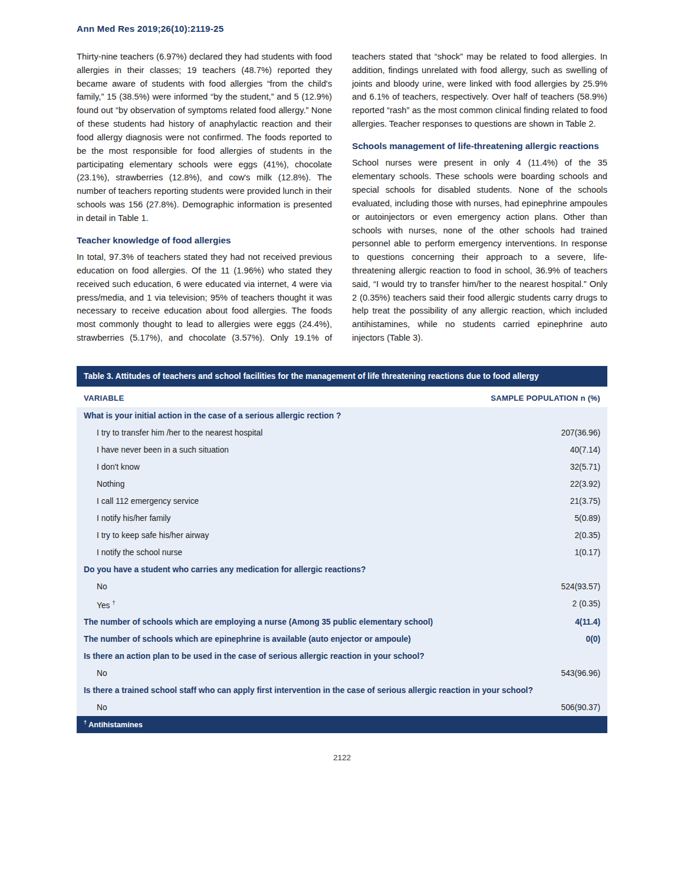Ann Med Res 2019;26(10):2119-25
Thirty-nine teachers (6.97%) declared they had students with food allergies in their classes; 19 teachers (48.7%) reported they became aware of students with food allergies “from the child's family,” 15 (38.5%) were informed “by the student,” and 5 (12.9%) found out “by observation of symptoms related food allergy.” None of these students had history of anaphylactic reaction and their food allergy diagnosis were not confirmed. The foods reported to be the most responsible for food allergies of students in the participating elementary schools were eggs (41%), chocolate (23.1%), strawberries (12.8%), and cow's milk (12.8%). The number of teachers reporting students were provided lunch in their schools was 156 (27.8%). Demographic information is presented in detail in Table 1.
Teacher knowledge of food allergies
In total, 97.3% of teachers stated they had not received previous education on food allergies. Of the 11 (1.96%) who stated they received such education, 6 were educated via internet, 4 were via press/media, and 1 via television; 95% of teachers thought it was necessary to receive education about food allergies. The foods most commonly thought to lead to allergies were eggs (24.4%), strawberries (5.17%), and chocolate (3.57%). Only 19.1% of teachers stated that “shock” may be related to food allergies. In addition, findings unrelated with food allergy, such as swelling of joints and bloody urine, were linked with food allergies by 25.9% and 6.1% of teachers, respectively. Over half of teachers (58.9%) reported “rash” as the most common clinical finding related to food allergies. Teacher responses to questions are shown in Table 2.
Schools management of life-threatening allergic reactions
School nurses were present in only 4 (11.4%) of the 35 elementary schools. These schools were boarding schools and special schools for disabled students. None of the schools evaluated, including those with nurses, had epinephrine ampoules or autoinjectors or even emergency action plans. Other than schools with nurses, none of the other schools had trained personnel able to perform emergency interventions. In response to questions concerning their approach to a severe, life-threatening allergic reaction to food in school, 36.9% of teachers said, “I would try to transfer him/her to the nearest hospital.” Only 2 (0.35%) teachers said their food allergic students carry drugs to help treat the possibility of any allergic reaction, which included antihistamines, while no students carried epinephrine auto injectors (Table 3).
Table 3. Attitudes of teachers and school facilities for the management of life threatening reactions due to food allergy
| VARIABLE | SAMPLE POPULATION n (%) |
| --- | --- |
| What is your initial action in the case of a serious allergic rection ? |
| I try to transfer him /her to the nearest hospital | 207(36.96) |
| I have never been in a such situation | 40(7.14) |
| I don't know | 32(5.71) |
| Nothing | 22(3.92) |
| I call 112 emergency service | 21(3.75) |
| I notify his/her family | 5(0.89) |
| I try to keep safe his/her airway | 2(0.35) |
| I notify the school nurse | 1(0.17) |
| Do you have a student who carries any medication for allergic reactions? |
| No | 524(93.57) |
| Yes † | 2 (0.35) |
| The number of schools which are employing a nurse (Among 35 public elementary school) | 4(11.4) |
| The number of schools which are epinephrine is available (auto enjector or ampoule) | 0(0) |
| Is there an action plan to be used in the case of serious allergic reaction in your school? |
| No | 543(96.96) |
| Is there a trained school staff who can apply first intervention in the case of serious allergic reaction in your school? |
| No | 506(90.37) |
| † Antihistamines |
2122